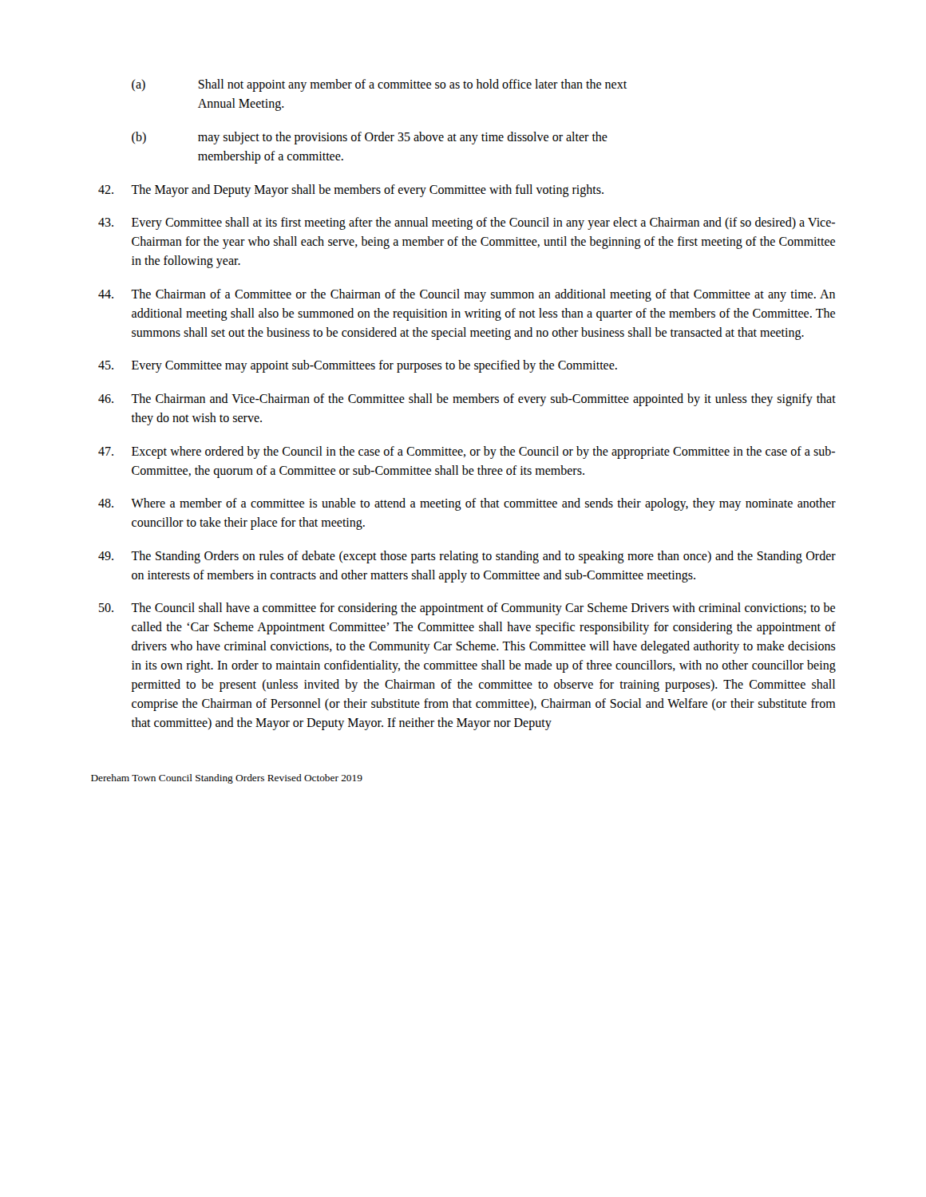(a)
Shall not appoint any member of a committee so as to hold office later than the next Annual Meeting.
(b)
may subject to the provisions of Order 35 above at any time dissolve or alter the membership of a committee.
42.
The Mayor and Deputy Mayor shall be members of every Committee with full voting rights.
43.
Every Committee shall at its first meeting after the annual meeting of the Council in any year elect a Chairman and (if so desired) a Vice-Chairman for the year who shall each serve, being a member of the Committee, until the beginning of the first meeting of the Committee in the following year.
44.
The Chairman of a Committee or the Chairman of the Council may summon an additional meeting of that Committee at any time. An additional meeting shall also be summoned on the requisition in writing of not less than a quarter of the members of the Committee. The summons shall set out the business to be considered at the special meeting and no other business shall be transacted at that meeting.
45.
Every Committee may appoint sub-Committees for purposes to be specified by the Committee.
46.
The Chairman and Vice-Chairman of the Committee shall be members of every sub-Committee appointed by it unless they signify that they do not wish to serve.
47.
Except where ordered by the Council in the case of a Committee, or by the Council or by the appropriate Committee in the case of a sub-Committee, the quorum of a Committee or sub-Committee shall be three of its members.
48.
Where a member of a committee is unable to attend a meeting of that committee and sends their apology, they may nominate another councillor to take their place for that meeting.
49.
The Standing Orders on rules of debate (except those parts relating to standing and to speaking more than once) and the Standing Order on interests of members in contracts and other matters shall apply to Committee and sub-Committee meetings.
50.
The Council shall have a committee for considering the appointment of Community Car Scheme Drivers with criminal convictions; to be called the ‘Car Scheme Appointment Committee’ The Committee shall have specific responsibility for considering the appointment of drivers who have criminal convictions, to the Community Car Scheme. This Committee will have delegated authority to make decisions in its own right. In order to maintain confidentiality, the committee shall be made up of three councillors, with no other councillor being permitted to be present (unless invited by the Chairman of the committee to observe for training purposes). The Committee shall comprise the Chairman of Personnel (or their substitute from that committee), Chairman of Social and Welfare (or their substitute from that committee) and the Mayor or Deputy Mayor. If neither the Mayor nor Deputy
Dereham Town Council Standing Orders Revised October 2019